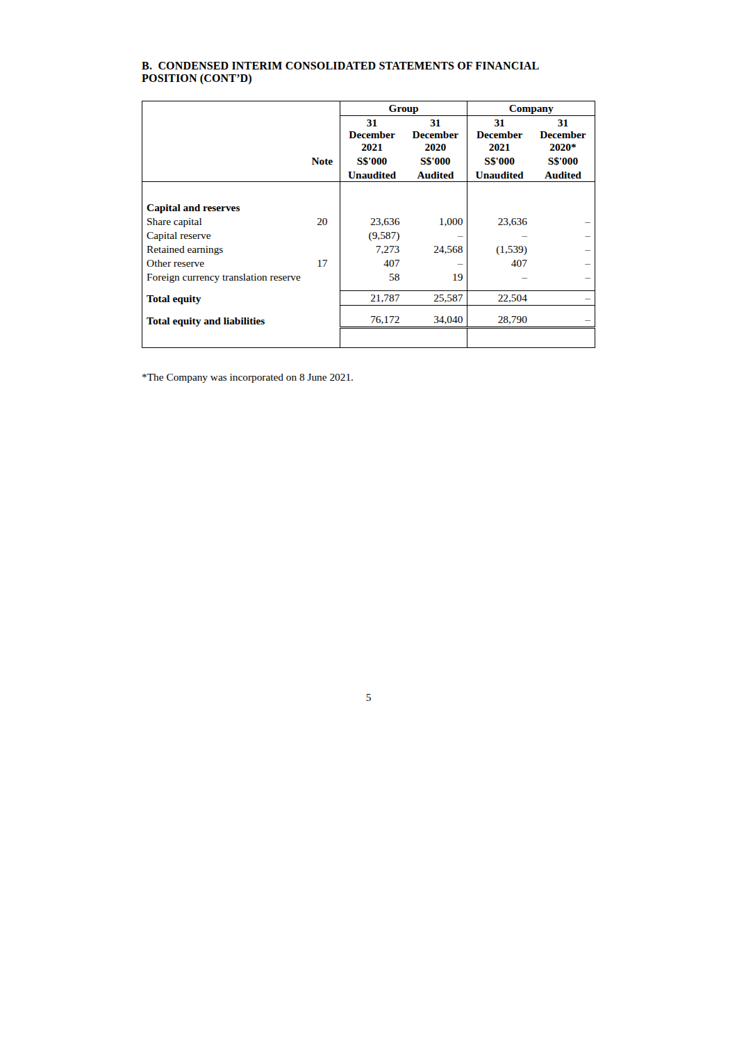B. CONDENSED INTERIM CONSOLIDATED STATEMENTS OF FINANCIAL POSITION (CONT’D)
| | | Group | Company |
| | | 31 December 2021 | 31 December 2020 | 31 December 2021 | 31 December 2020* |
| | Note | S$'000 | S$'000 | S$'000 | S$'000 |
| | | Unaudited | Audited | Unaudited | Audited |
| Capital and reserves | | | | | |
| Share capital | 20 | 23,636 | 1,000 | 23,636 | – |
| Capital reserve | | (9,587) | – | – | – |
| Retained earnings | | 7,273 | 24,568 | (1,539) | – |
| Other reserve | 17 | 407 | – | 407 | – |
| Foreign currency translation reserve | | 58 | 19 | – | – |
| Total equity | | 21,787 | 25,587 | 22,504 | – |
| Total equity and liabilities | | 76,172 | 34,040 | 28,790 | – |
*The Company was incorporated on 8 June 2021.
5